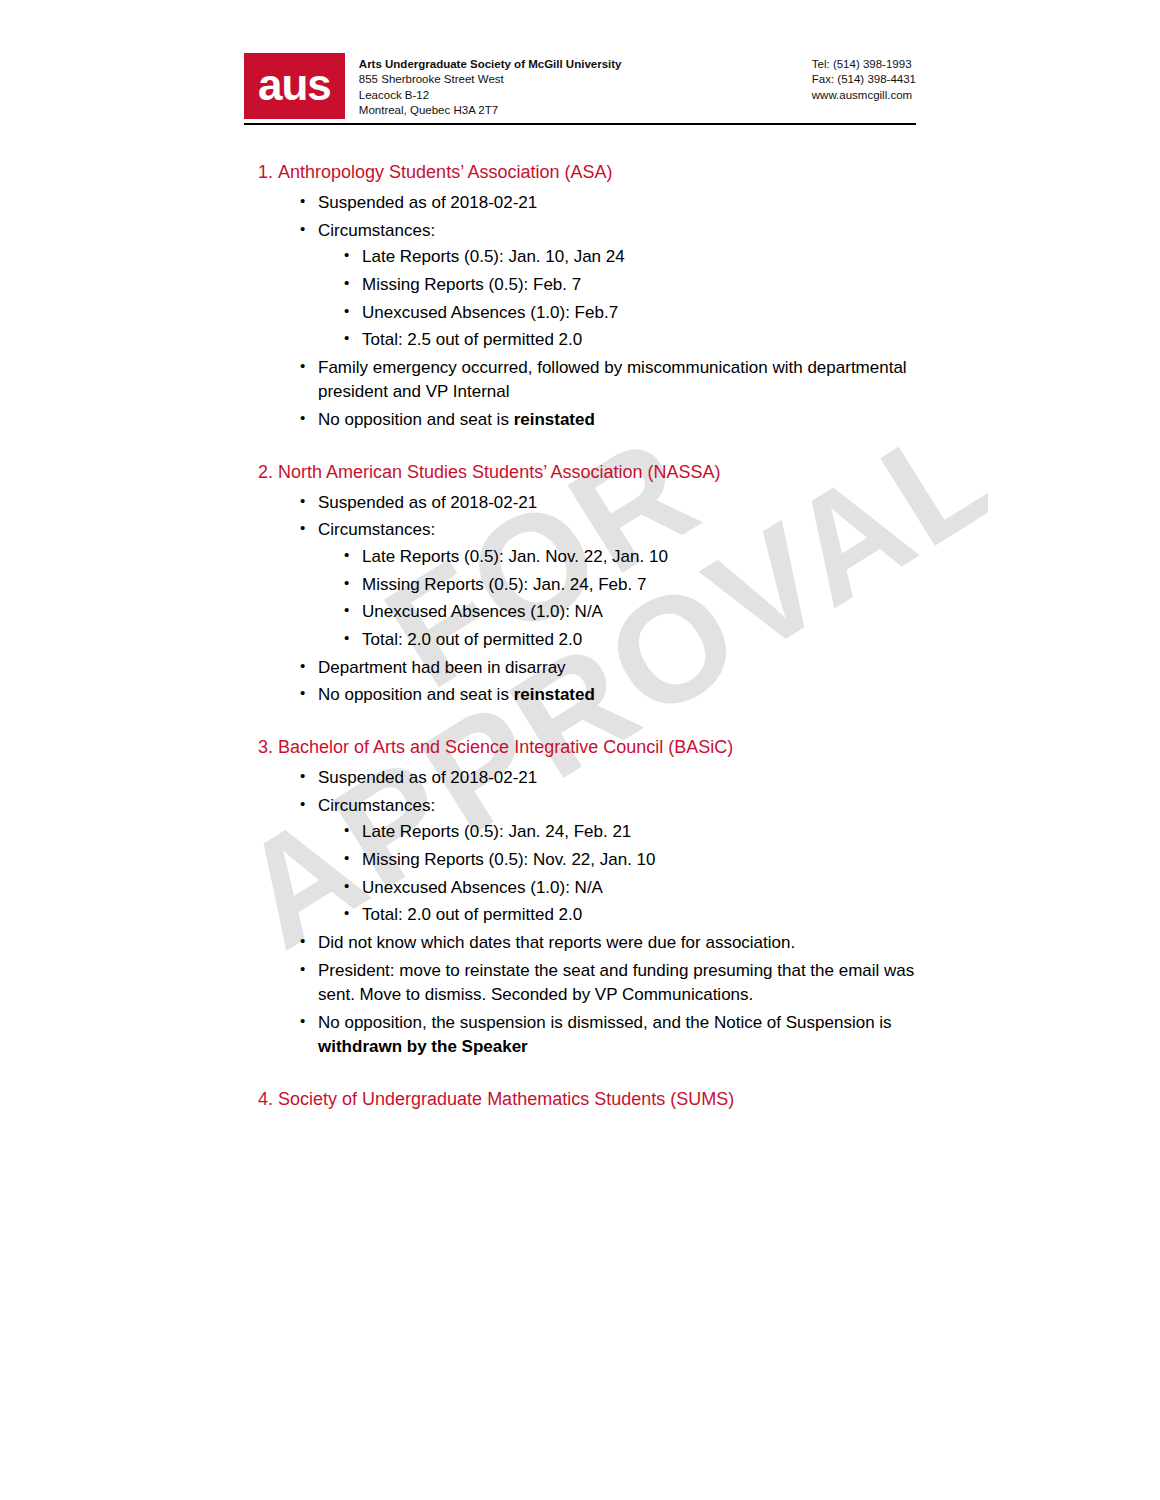FOR
APPROVAL
aus
Arts Undergraduate Society of McGill University
855 Sherbrooke Street West
Leacock B-12
Montreal, Quebec H3A 2T7
Tel: (514) 398-1993
Fax: (514) 398-4431
www.ausmcgill.com
Anthropology Students’ Association (ASA)
Suspended as of 2018-02-21
Circumstances:
Late Reports (0.5): Jan. 10, Jan 24
Missing Reports (0.5): Feb. 7
Unexcused Absences (1.0): Feb.7
Total: 2.5 out of permitted 2.0
Family emergency occurred, followed by miscommunication with departmental president and VP Internal
No opposition and seat is reinstated
North American Studies Students’ Association (NASSA)
Suspended as of 2018-02-21
Circumstances:
Late Reports (0.5): Jan. Nov. 22, Jan. 10
Missing Reports (0.5): Jan. 24, Feb. 7
Unexcused Absences (1.0): N/A
Total: 2.0 out of permitted 2.0
Department had been in disarray
No opposition and seat is reinstated
Bachelor of Arts and Science Integrative Council (BASiC)
Suspended as of 2018-02-21
Circumstances:
Late Reports (0.5): Jan. 24, Feb. 21
Missing Reports (0.5): Nov. 22, Jan. 10
Unexcused Absences (1.0): N/A
Total: 2.0 out of permitted 2.0
Did not know which dates that reports were due for association.
President: move to reinstate the seat and funding presuming that the email was sent. Move to dismiss. Seconded by VP Communications.
No opposition, the suspension is dismissed, and the Notice of Suspension is withdrawn by the Speaker
Society of Undergraduate Mathematics Students (SUMS)